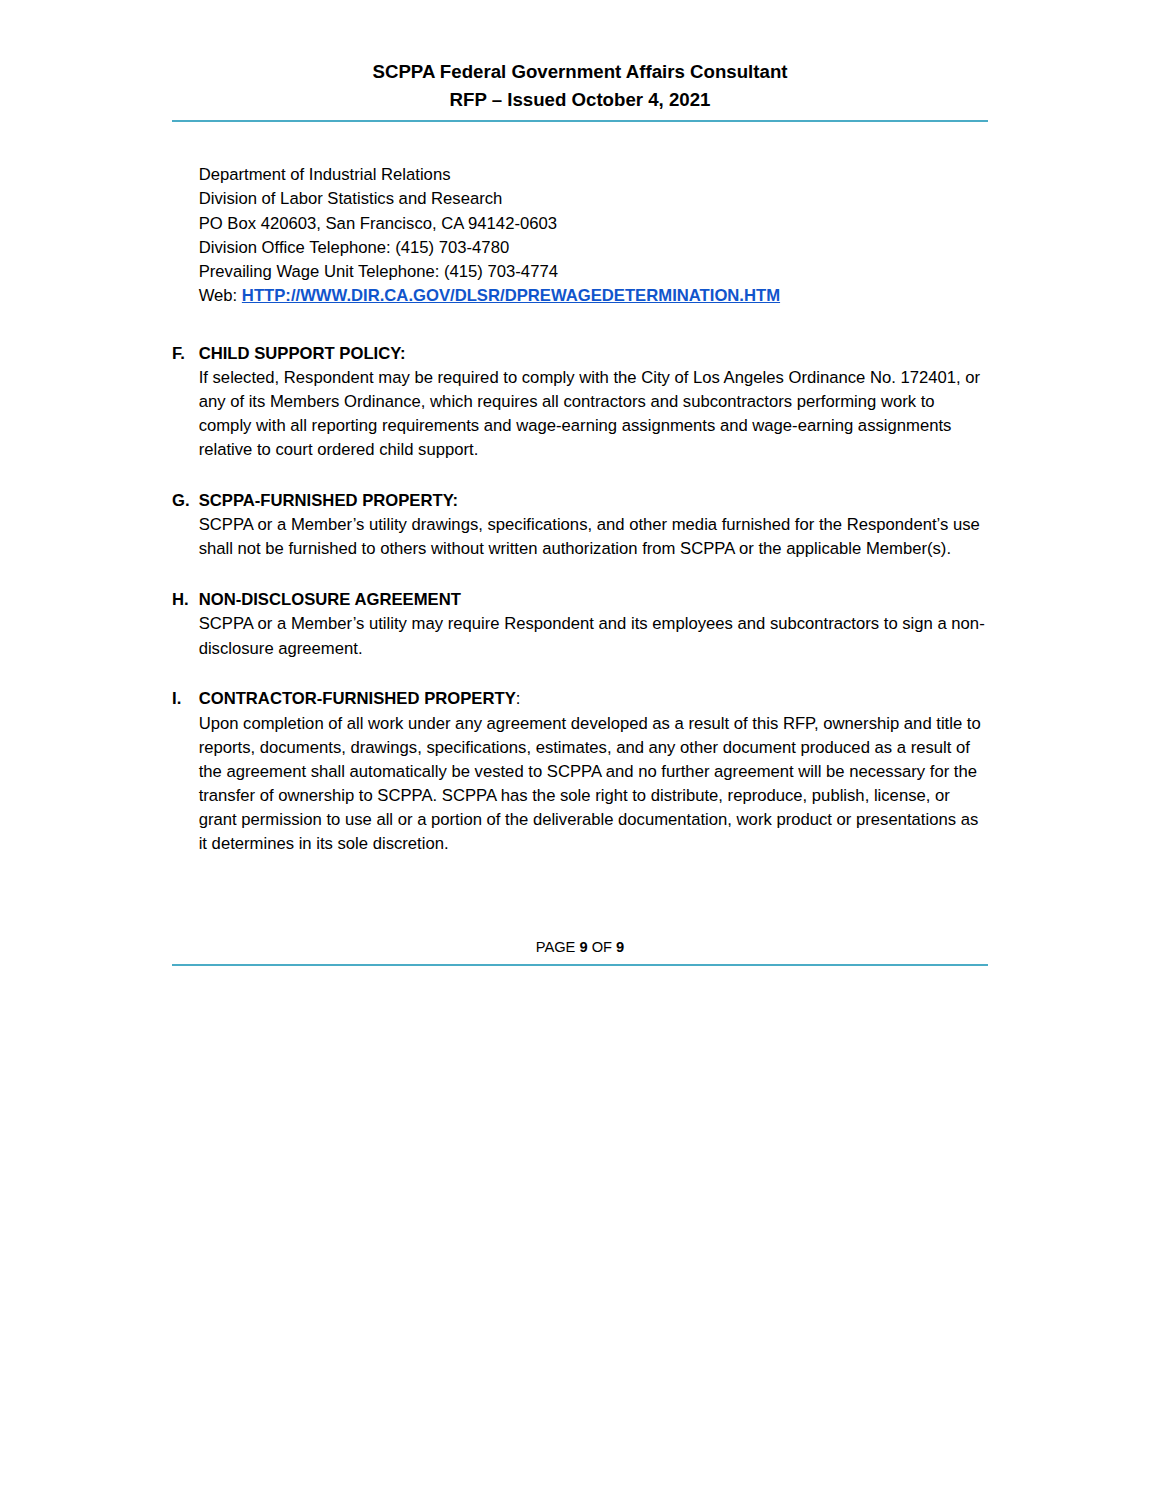SCPPA Federal Government Affairs Consultant
RFP – Issued October 4, 2021
Department of Industrial Relations
Division of Labor Statistics and Research
PO Box 420603, San Francisco, CA 94142-0603
Division Office Telephone: (415) 703-4780
Prevailing Wage Unit Telephone: (415) 703-4774
Web: HTTP://WWW.DIR.CA.GOV/DLSR/DPREWAGEDETERMINATION.HTM
F.
CHILD SUPPORT POLICY:
If selected, Respondent may be required to comply with the City of Los Angeles Ordinance No. 172401, or any of its Members Ordinance, which requires all contractors and subcontractors performing work to comply with all reporting requirements and wage-earning assignments and wage-earning assignments relative to court ordered child support.
G.
SCPPA-FURNISHED PROPERTY:
SCPPA or a Member’s utility drawings, specifications, and other media furnished for the Respondent’s use shall not be furnished to others without written authorization from SCPPA or the applicable Member(s).
H.
NON-DISCLOSURE AGREEMENT
SCPPA or a Member’s utility may require Respondent and its employees and subcontractors to sign a non-disclosure agreement.
I.
CONTRACTOR-FURNISHED PROPERTY:
Upon completion of all work under any agreement developed as a result of this RFP, ownership and title to reports, documents, drawings, specifications, estimates, and any other document produced as a result of the agreement shall automatically be vested to SCPPA and no further agreement will be necessary for the transfer of ownership to SCPPA. SCPPA has the sole right to distribute, reproduce, publish, license, or grant permission to use all or a portion of the deliverable documentation, work product or presentations as it determines in its sole discretion.
PAGE 9 OF 9